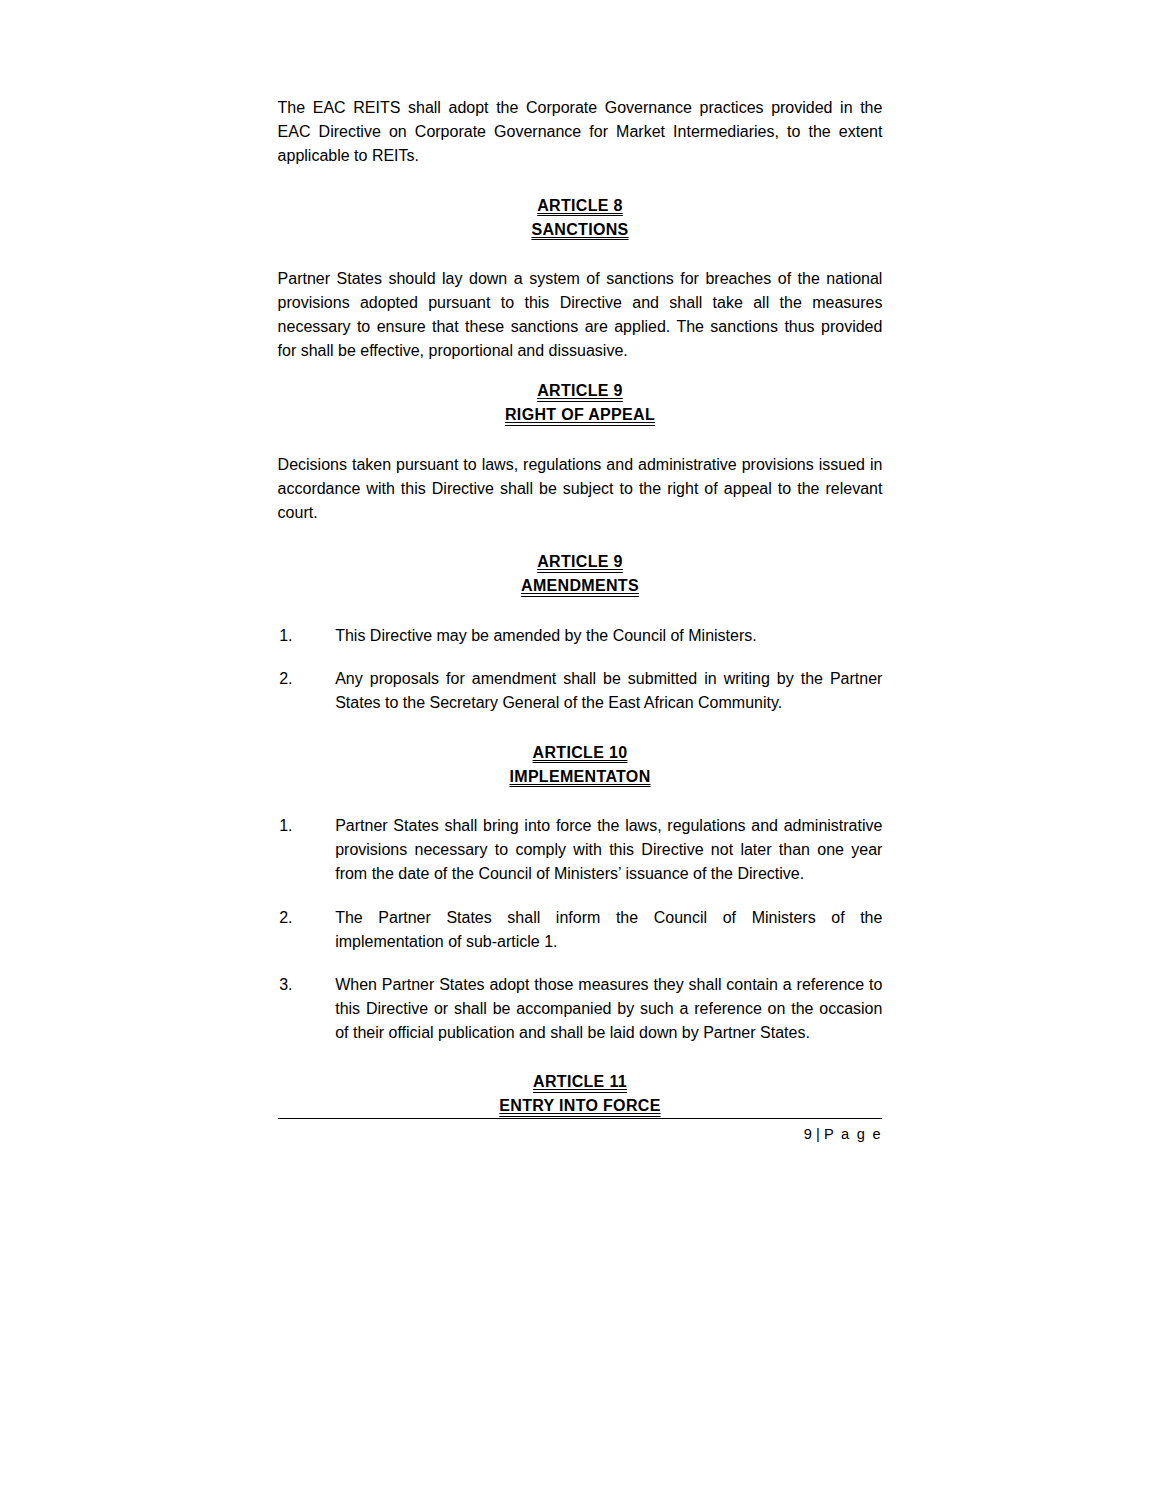The EAC REITS shall adopt the Corporate Governance practices provided in the EAC Directive on Corporate Governance for Market Intermediaries, to the extent applicable to REITs.
ARTICLE 8SANCTIONS
Partner States should lay down a system of sanctions for breaches of the national provisions adopted pursuant to this Directive and shall take all the measures necessary to ensure that these sanctions are applied. The sanctions thus provided for shall be effective, proportional and dissuasive.
ARTICLE 9RIGHT OF APPEAL
Decisions taken pursuant to laws, regulations and administrative provisions issued in accordance with this Directive shall be subject to the right of appeal to the relevant court.
ARTICLE 9AMENDMENTS
This Directive may be amended by the Council of Ministers.
Any proposals for amendment shall be submitted in writing by the Partner States to the Secretary General of the East African Community.
ARTICLE 10IMPLEMENTATON
Partner States shall bring into force the laws, regulations and administrative provisions necessary to comply with this Directive not later than one year from the date of the Council of Ministers’ issuance of the Directive.
The Partner States shall inform the Council of Ministers of the implementation of sub-article 1.
When Partner States adopt those measures they shall contain a reference to this Directive or shall be accompanied by such a reference on the occasion of their official publication and shall be laid down by Partner States.
ARTICLE 11ENTRY INTO FORCE
9 | P a g e